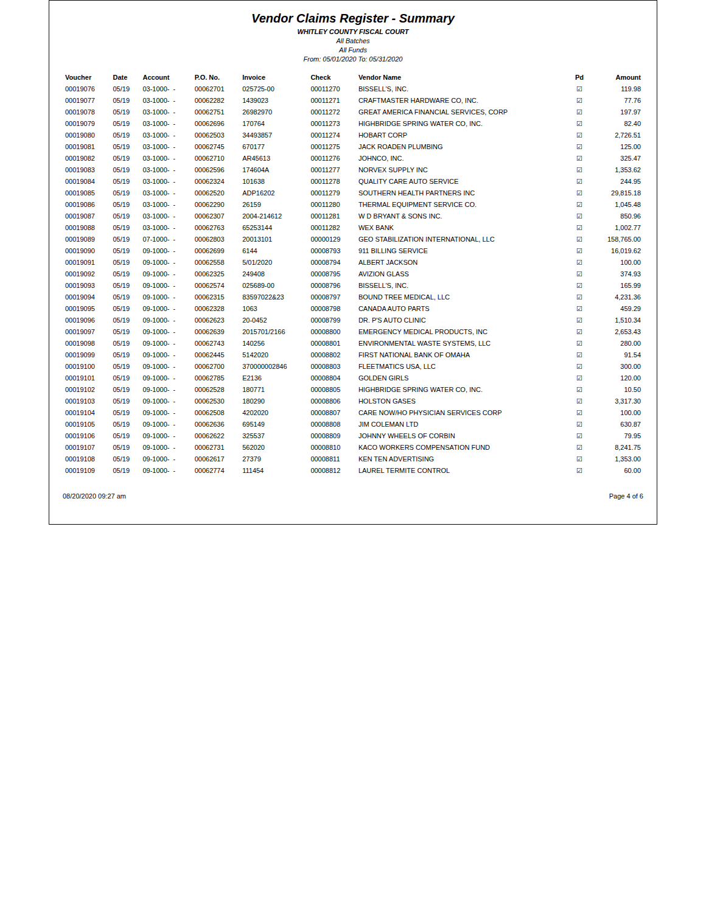Vendor Claims Register - Summary
WHITLEY COUNTY FISCAL COURT
All Batches
All Funds
From: 05/01/2020 To: 05/31/2020
| Voucher | Date | Account | P.O. No. | Invoice | Check | Vendor Name | Pd | Amount |
| --- | --- | --- | --- | --- | --- | --- | --- | --- |
| 00019076 | 05/19 | 03-1000- - | 00062701 | 025725-00 | 00011270 | BISSELL'S, INC. | ☑ | 119.98 |
| 00019077 | 05/19 | 03-1000- - | 00062282 | 1439023 | 00011271 | CRAFTMASTER HARDWARE CO, INC. | ☑ | 77.76 |
| 00019078 | 05/19 | 03-1000- - | 00062751 | 26982970 | 00011272 | GREAT AMERICA FINANCIAL SERVICES, CORP | ☑ | 197.97 |
| 00019079 | 05/19 | 03-1000- - | 00062696 | 170764 | 00011273 | HIGHBRIDGE SPRING WATER CO, INC. | ☑ | 82.40 |
| 00019080 | 05/19 | 03-1000- - | 00062503 | 34493857 | 00011274 | HOBART CORP | ☑ | 2,726.51 |
| 00019081 | 05/19 | 03-1000- - | 00062745 | 670177 | 00011275 | JACK ROADEN PLUMBING | ☑ | 125.00 |
| 00019082 | 05/19 | 03-1000- - | 00062710 | AR45613 | 00011276 | JOHNCO, INC. | ☑ | 325.47 |
| 00019083 | 05/19 | 03-1000- - | 00062596 | 174604A | 00011277 | NORVEX SUPPLY INC | ☑ | 1,353.62 |
| 00019084 | 05/19 | 03-1000- - | 00062324 | 101638 | 00011278 | QUALITY CARE AUTO SERVICE | ☑ | 244.95 |
| 00019085 | 05/19 | 03-1000- - | 00062520 | ADP16202 | 00011279 | SOUTHERN HEALTH PARTNERS INC | ☑ | 29,815.18 |
| 00019086 | 05/19 | 03-1000- - | 00062290 | 26159 | 00011280 | THERMAL EQUIPMENT SERVICE CO. | ☑ | 1,045.48 |
| 00019087 | 05/19 | 03-1000- - | 00062307 | 2004-214612 | 00011281 | W D BRYANT & SONS INC. | ☑ | 850.96 |
| 00019088 | 05/19 | 03-1000- - | 00062763 | 65253144 | 00011282 | WEX BANK | ☑ | 1,002.77 |
| 00019089 | 05/19 | 07-1000- - | 00062803 | 20013101 | 00000129 | GEO STABILIZATION INTERNATIONAL, LLC | ☑ | 158,765.00 |
| 00019090 | 05/19 | 09-1000- - | 00062699 | 6144 | 00008793 | 911 BILLING SERVICE | ☑ | 16,019.62 |
| 00019091 | 05/19 | 09-1000- - | 00062558 | 5/01/2020 | 00008794 | ALBERT JACKSON | ☑ | 100.00 |
| 00019092 | 05/19 | 09-1000- - | 00062325 | 249408 | 00008795 | AVIZION GLASS | ☑ | 374.93 |
| 00019093 | 05/19 | 09-1000- - | 00062574 | 025689-00 | 00008796 | BISSELL'S, INC. | ☑ | 165.99 |
| 00019094 | 05/19 | 09-1000- - | 00062315 | 83597022&23 | 00008797 | BOUND TREE MEDICAL, LLC | ☑ | 4,231.36 |
| 00019095 | 05/19 | 09-1000- - | 00062328 | 1063 | 00008798 | CANADA AUTO PARTS | ☑ | 459.29 |
| 00019096 | 05/19 | 09-1000- - | 00062623 | 20-0452 | 00008799 | DR. P'S AUTO CLINIC | ☑ | 1,510.34 |
| 00019097 | 05/19 | 09-1000- - | 00062639 | 2015701/2166 | 00008800 | EMERGENCY MEDICAL PRODUCTS, INC | ☑ | 2,653.43 |
| 00019098 | 05/19 | 09-1000- - | 00062743 | 140256 | 00008801 | ENVIRONMENTAL WASTE SYSTEMS, LLC | ☑ | 280.00 |
| 00019099 | 05/19 | 09-1000- - | 00062445 | 5142020 | 00008802 | FIRST NATIONAL BANK OF OMAHA | ☑ | 91.54 |
| 00019100 | 05/19 | 09-1000- - | 00062700 | 370000002846 | 00008803 | FLEETMATICS USA, LLC | ☑ | 300.00 |
| 00019101 | 05/19 | 09-1000- - | 00062785 | E2136 | 00008804 | GOLDEN GIRLS | ☑ | 120.00 |
| 00019102 | 05/19 | 09-1000- - | 00062528 | 180771 | 00008805 | HIGHBRIDGE SPRING WATER CO, INC. | ☑ | 10.50 |
| 00019103 | 05/19 | 09-1000- - | 00062530 | 180290 | 00008806 | HOLSTON GASES | ☑ | 3,317.30 |
| 00019104 | 05/19 | 09-1000- - | 00062508 | 4202020 | 00008807 | CARE NOW/HO PHYSICIAN SERVICES CORP | ☑ | 100.00 |
| 00019105 | 05/19 | 09-1000- - | 00062636 | 695149 | 00008808 | JIM COLEMAN LTD | ☑ | 630.87 |
| 00019106 | 05/19 | 09-1000- - | 00062622 | 325537 | 00008809 | JOHNNY WHEELS OF CORBIN | ☑ | 79.95 |
| 00019107 | 05/19 | 09-1000- - | 00062731 | 562020 | 00008810 | KACO WORKERS COMPENSATION FUND | ☑ | 8,241.75 |
| 00019108 | 05/19 | 09-1000- - | 00062617 | 27379 | 00008811 | KEN TEN ADVERTISING | ☑ | 1,353.00 |
| 00019109 | 05/19 | 09-1000- - | 00062774 | 111454 | 00008812 | LAUREL TERMITE CONTROL | ☑ | 60.00 |
08/20/2020 09:27 am
Page 4 of 6